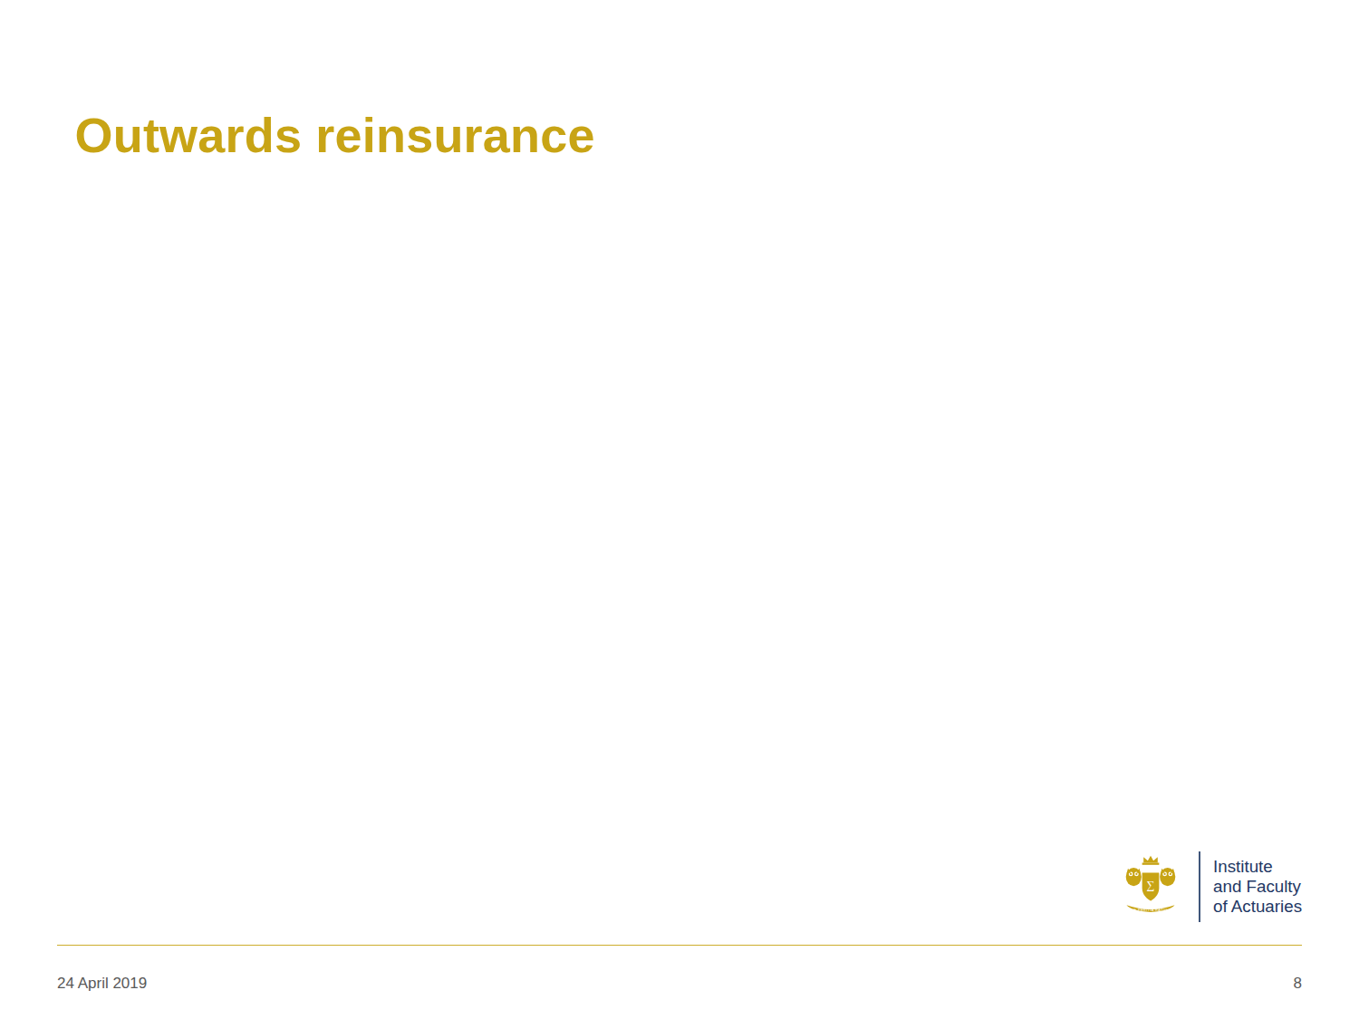Outwards reinsurance
∑ E PERITIA RATIO
Institute
and Faculty
of Actuaries
24 April 2019
8